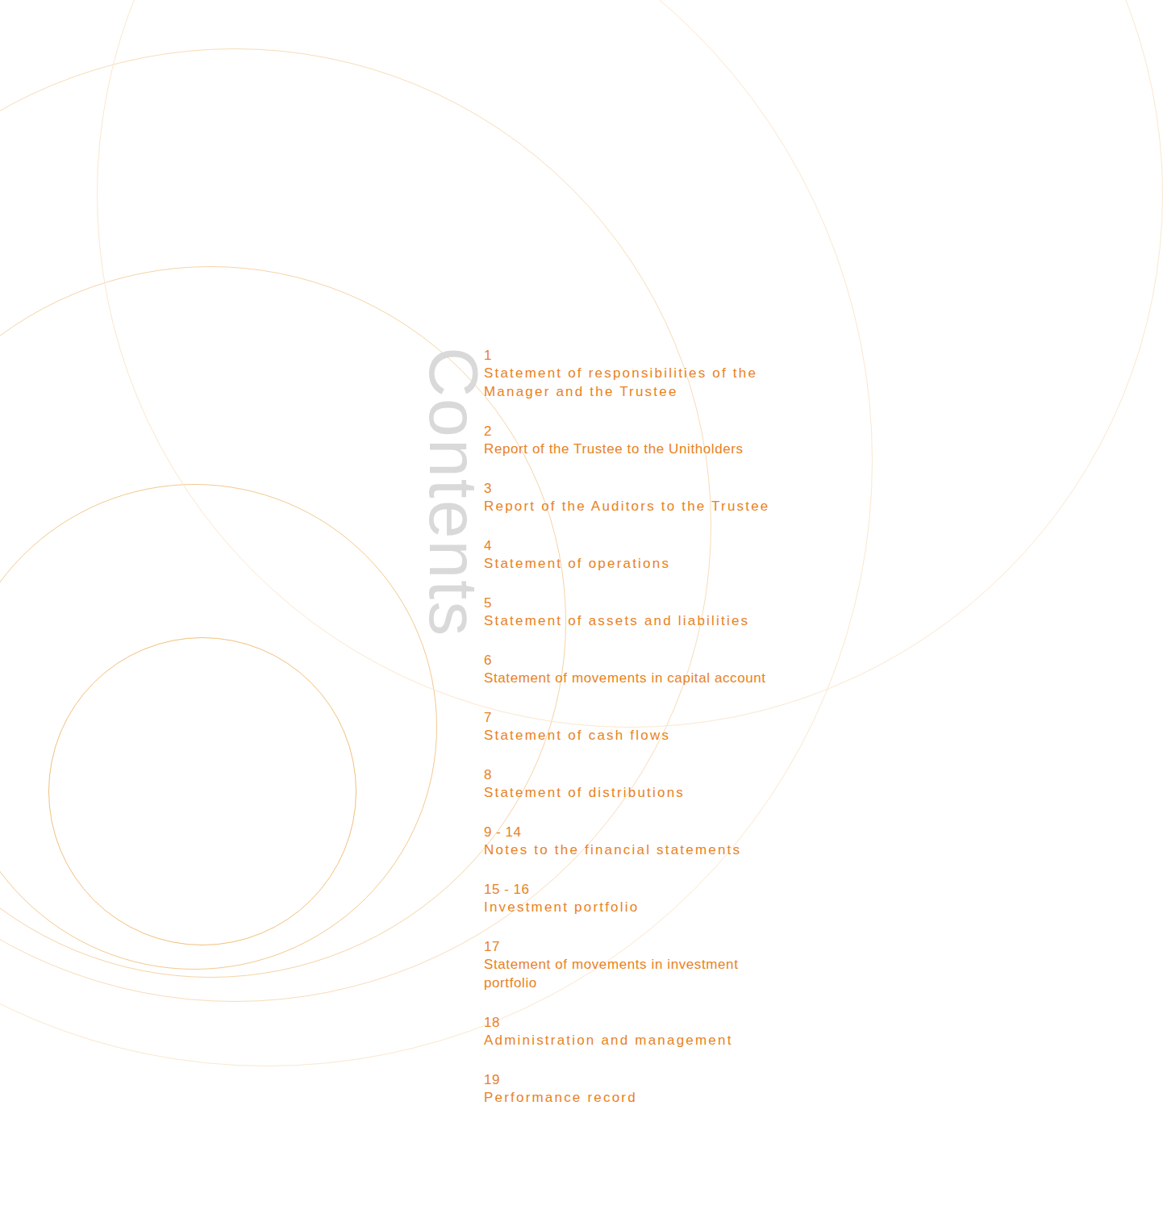Contents
1
Statement of responsibilities of the Manager and the Trustee
2
Report of the Trustee to the Unitholders
3
Report of the Auditors to the Trustee
4
Statement of operations
5
Statement of assets and liabilities
6
Statement of movements in capital account
7
Statement of cash flows
8
Statement of distributions
9 - 14
Notes to the financial statements
15 - 16
Investment portfolio
17
Statement of movements in investment portfolio
18
Administration and management
19
Performance record